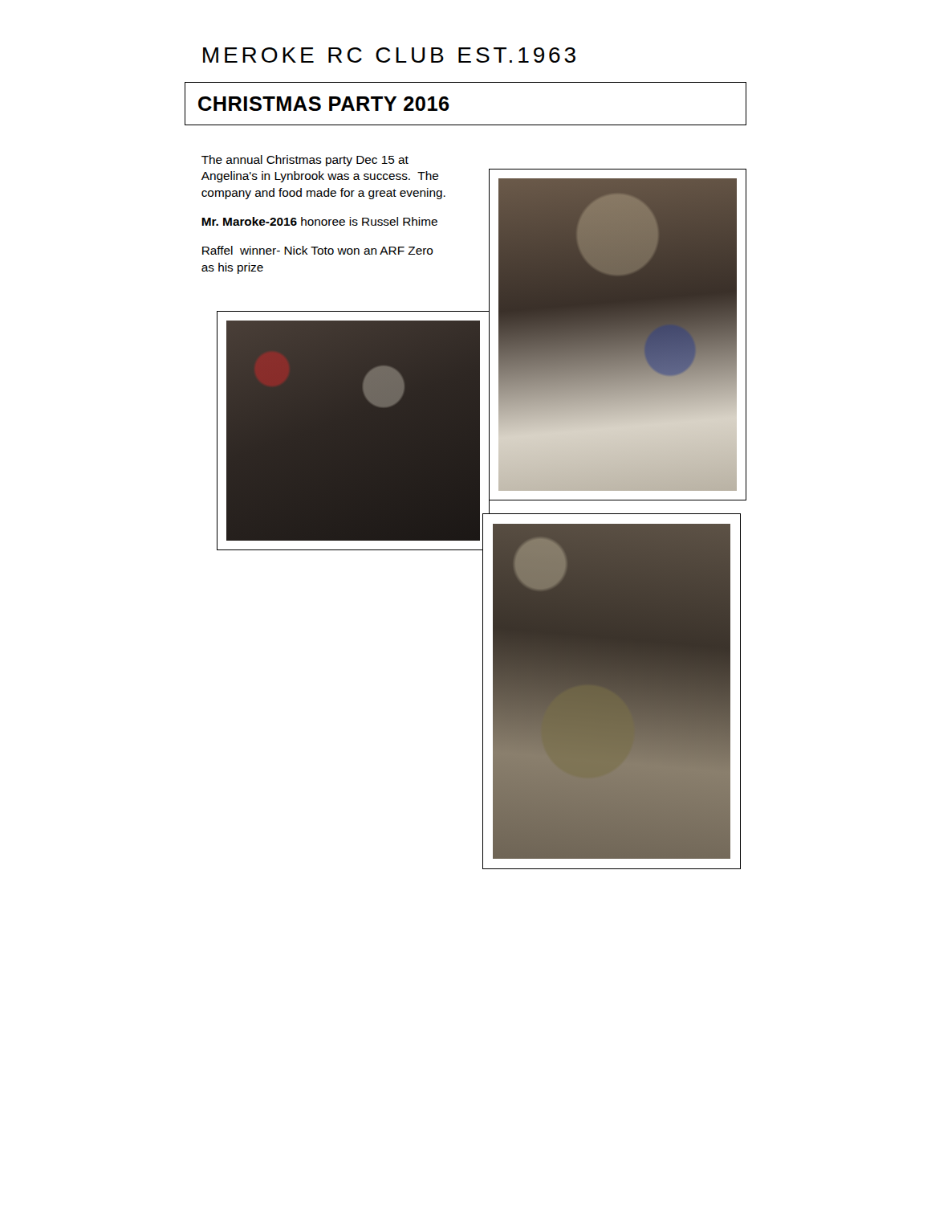MEROKE RC CLUB EST.1963
CHRISTMAS PARTY 2016
The annual Christmas party Dec 15 at Angelina's in Lynbrook was a success. The company and food made for a great evening.
Mr. Maroke-2016 honoree is Russel Rhime
Raffel winner- Nick Toto won an ARF Zero as his prize